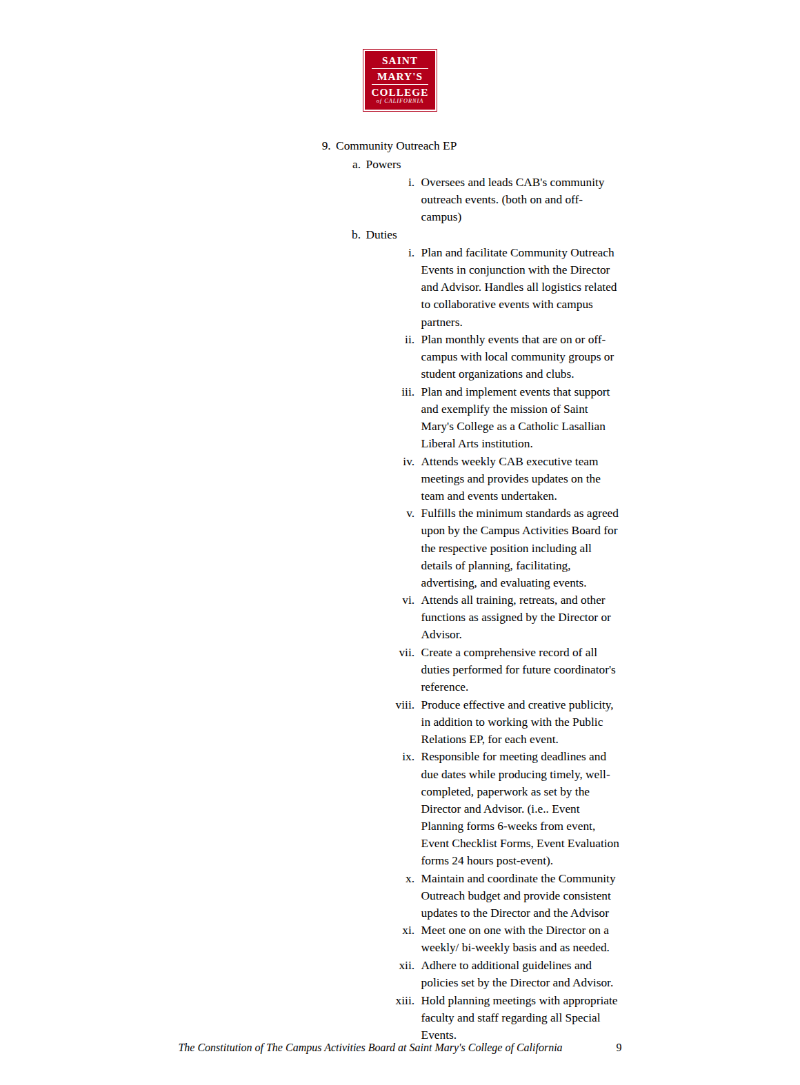SAINT MARY'S COLLEGE of CALIFORNIA
Community Outreach EP
Powers
Oversees and leads CAB's community outreach events. (both on and off-campus)
Duties
Plan and facilitate Community Outreach Events in conjunction with the Director and Advisor. Handles all logistics related to collaborative events with campus partners.
Plan monthly events that are on or off-campus with local community groups or student organizations and clubs.
Plan and implement events that support and exemplify the mission of Saint Mary's College as a Catholic Lasallian Liberal Arts institution.
Attends weekly CAB executive team meetings and provides updates on the team and events undertaken.
Fulfills the minimum standards as agreed upon by the Campus Activities Board for the respective position including all details of planning, facilitating, advertising, and evaluating events.
Attends all training, retreats, and other functions as assigned by the Director or Advisor.
Create a comprehensive record of all duties performed for future coordinator's reference.
Produce effective and creative publicity, in addition to working with the Public Relations EP, for each event.
Responsible for meeting deadlines and due dates while producing timely, well-completed, paperwork as set by the Director and Advisor. (i.e.. Event Planning forms 6-weeks from event, Event Checklist Forms, Event Evaluation forms 24 hours post-event).
Maintain and coordinate the Community Outreach budget and provide consistent updates to the Director and the Advisor
Meet one on one with the Director on a weekly/ bi-weekly basis and as needed.
Adhere to additional guidelines and policies set by the Director and Advisor.
Hold planning meetings with appropriate faculty and staff regarding all Special Events.
The Constitution of The Campus Activities Board at Saint Mary's College of California 9